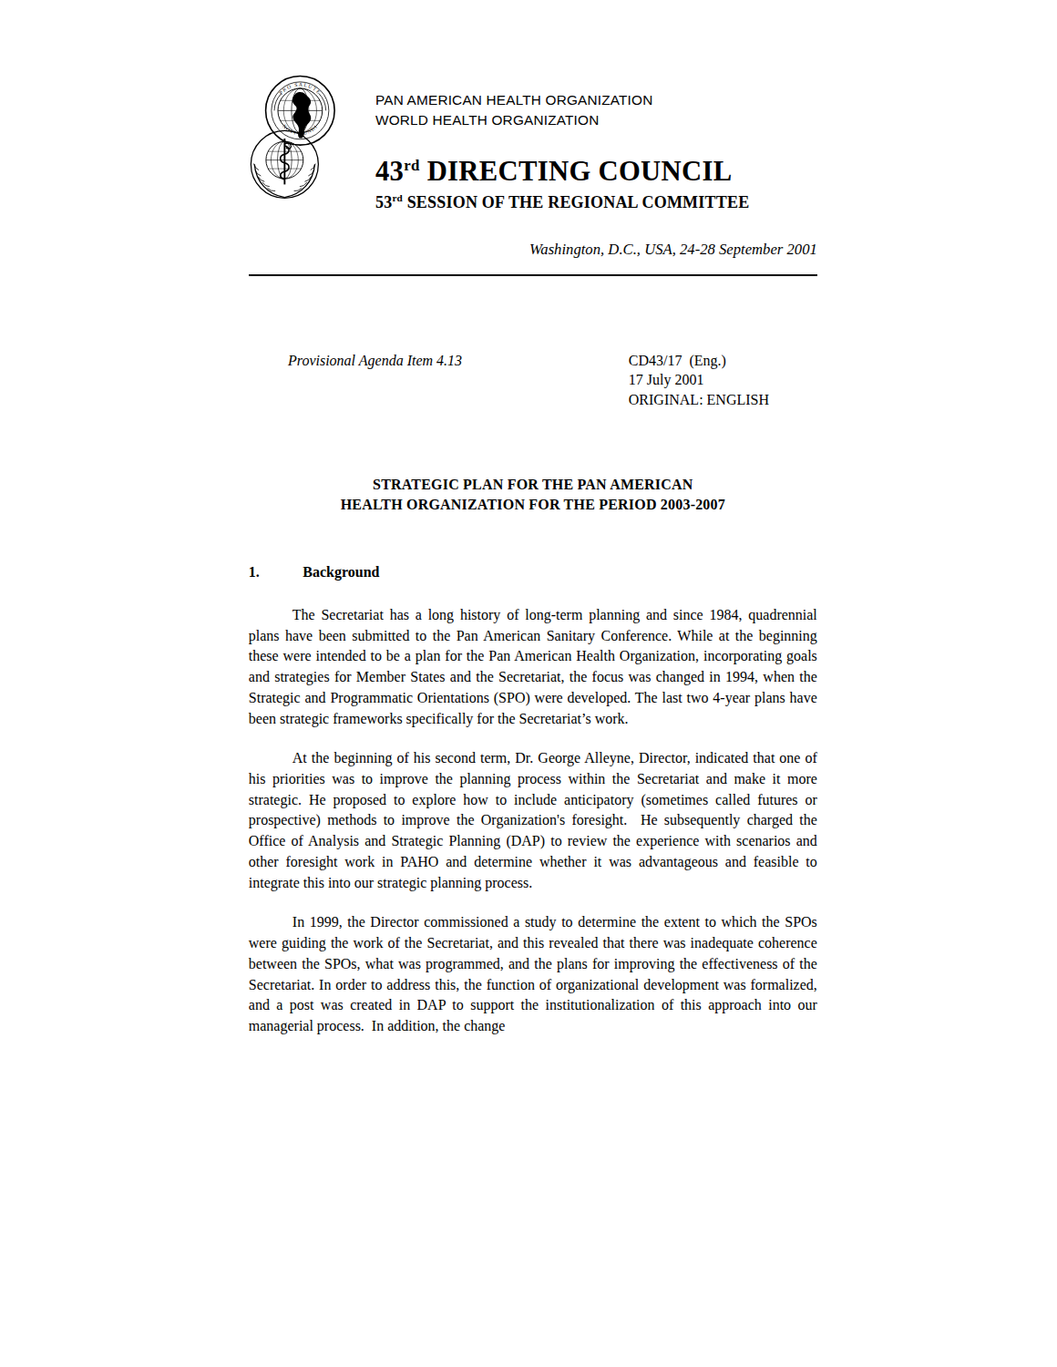PRO SALUTE NOVI MUNDI
PAN AMERICAN HEALTH ORGANIZATION
WORLD HEALTH ORGANIZATION
43rd DIRECTING COUNCIL
53rd SESSION OF THE REGIONAL COMMITTEE
Washington, D.C., USA, 24-28 September 2001
Provisional Agenda Item 4.13
CD43/17 (Eng.)
17 July 2001
ORIGINAL: ENGLISH
STRATEGIC PLAN FOR THE PAN AMERICAN
HEALTH ORGANIZATION FOR THE PERIOD 2003-2007
1. Background
The Secretariat has a long history of long-term planning and since 1984, quadrennial plans have been submitted to the Pan American Sanitary Conference. While at the beginning these were intended to be a plan for the Pan American Health Organization, incorporating goals and strategies for Member States and the Secretariat, the focus was changed in 1994, when the Strategic and Programmatic Orientations (SPO) were developed. The last two 4-year plans have been strategic frameworks specifically for the Secretariat’s work.
At the beginning of his second term, Dr. George Alleyne, Director, indicated that one of his priorities was to improve the planning process within the Secretariat and make it more strategic. He proposed to explore how to include anticipatory (sometimes called futures or prospective) methods to improve the Organization's foresight. He subsequently charged the Office of Analysis and Strategic Planning (DAP) to review the experience with scenarios and other foresight work in PAHO and determine whether it was advantageous and feasible to integrate this into our strategic planning process.
In 1999, the Director commissioned a study to determine the extent to which the SPOs were guiding the work of the Secretariat, and this revealed that there was inadequate coherence between the SPOs, what was programmed, and the plans for improving the effectiveness of the Secretariat. In order to address this, the function of organizational development was formalized, and a post was created in DAP to support the institutionalization of this approach into our managerial process. In addition, the change